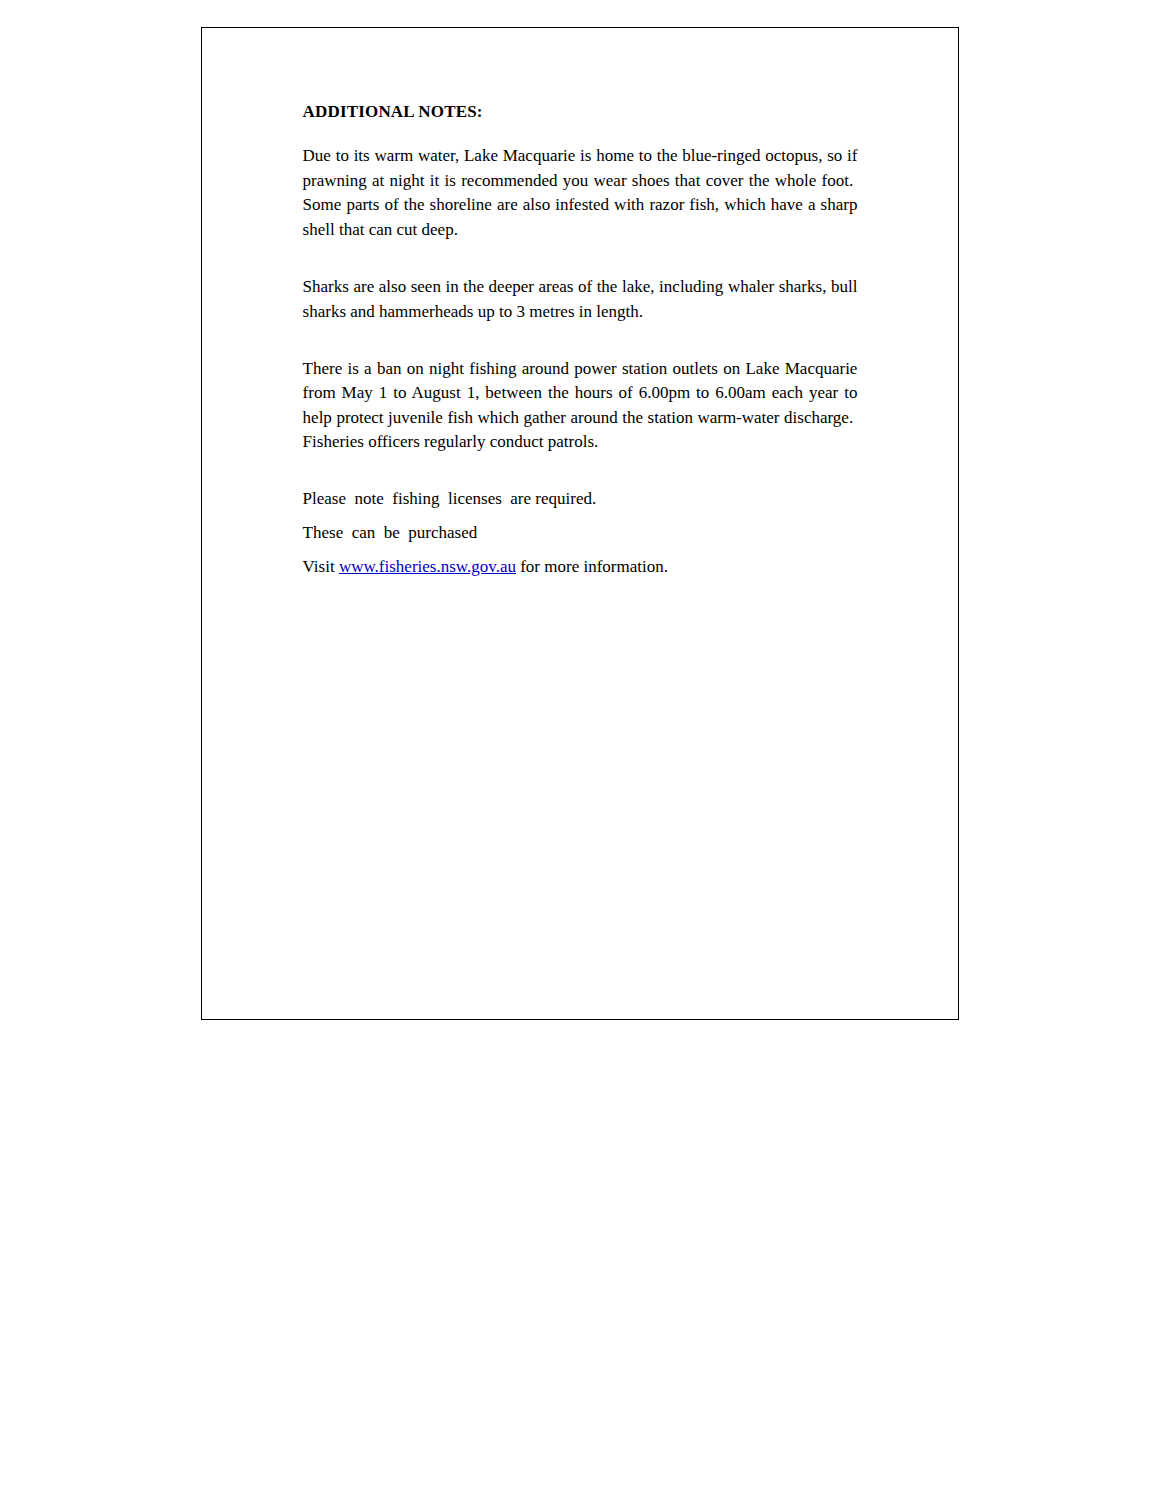ADDITIONAL NOTES:
Due to its warm water, Lake Macquarie is home to the blue-ringed octopus, so if prawning at night it is recommended you wear shoes that cover the whole foot. Some parts of the shoreline are also infested with razor fish, which have a sharp shell that can cut deep.
Sharks are also seen in the deeper areas of the lake, including whaler sharks, bull sharks and hammerheads up to 3 metres in length.
There is a ban on night fishing around power station outlets on Lake Macquarie from May 1 to August 1, between the hours of 6.00pm to 6.00am each year to help protect juvenile fish which gather around the station warm-water discharge. Fisheries officers regularly conduct patrols.
Please note fishing licenses are required.
These can be purchased
Visit www.fisheries.nsw.gov.au for more information.